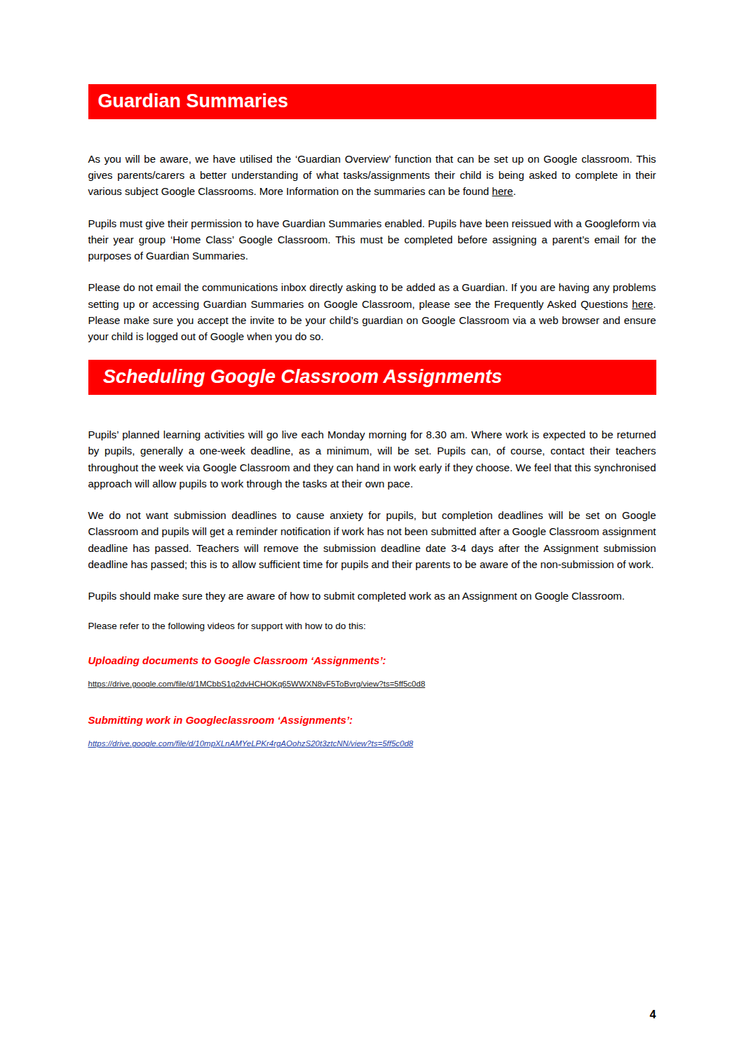Guardian Summaries
As you will be aware, we have utilised the ‘Guardian Overview’ function that can be set up on Google classroom. This gives parents/carers a better understanding of what tasks/assignments their child is being asked to complete in their various subject Google Classrooms. More Information on the summaries can be found here.
Pupils must give their permission to have Guardian Summaries enabled. Pupils have been reissued with a Googleform via their year group ‘Home Class’ Google Classroom. This must be completed before assigning a parent’s email for the purposes of Guardian Summaries.
Please do not email the communications inbox directly asking to be added as a Guardian. If you are having any problems setting up or accessing Guardian Summaries on Google Classroom, please see the Frequently Asked Questions here. Please make sure you accept the invite to be your child’s guardian on Google Classroom via a web browser and ensure your child is logged out of Google when you do so.
Scheduling Google Classroom Assignments
Pupils’ planned learning activities will go live each Monday morning for 8.30 am. Where work is expected to be returned by pupils, generally a one-week deadline, as a minimum, will be set. Pupils can, of course, contact their teachers throughout the week via Google Classroom and they can hand in work early if they choose. We feel that this synchronised approach will allow pupils to work through the tasks at their own pace.
We do not want submission deadlines to cause anxiety for pupils, but completion deadlines will be set on Google Classroom and pupils will get a reminder notification if work has not been submitted after a Google Classroom assignment deadline has passed. Teachers will remove the submission deadline date 3-4 days after the Assignment submission deadline has passed; this is to allow sufficient time for pupils and their parents to be aware of the non-submission of work.
Pupils should make sure they are aware of how to submit completed work as an Assignment on Google Classroom.
Please refer to the following videos for support with how to do this:
Uploading documents to Google Classroom ‘Assignments’:
https://drive.google.com/file/d/1MCbbS1g2dvHCHOKq65WWXN8vF5ToBvrg/view?ts=5ff5c0d8
Submitting work in Googleclassroom ‘Assignments’:
https://drive.google.com/file/d/10mpXLnAMYeLPKr4rgAOohzS20t3ztcNN/view?ts=5ff5c0d8
4